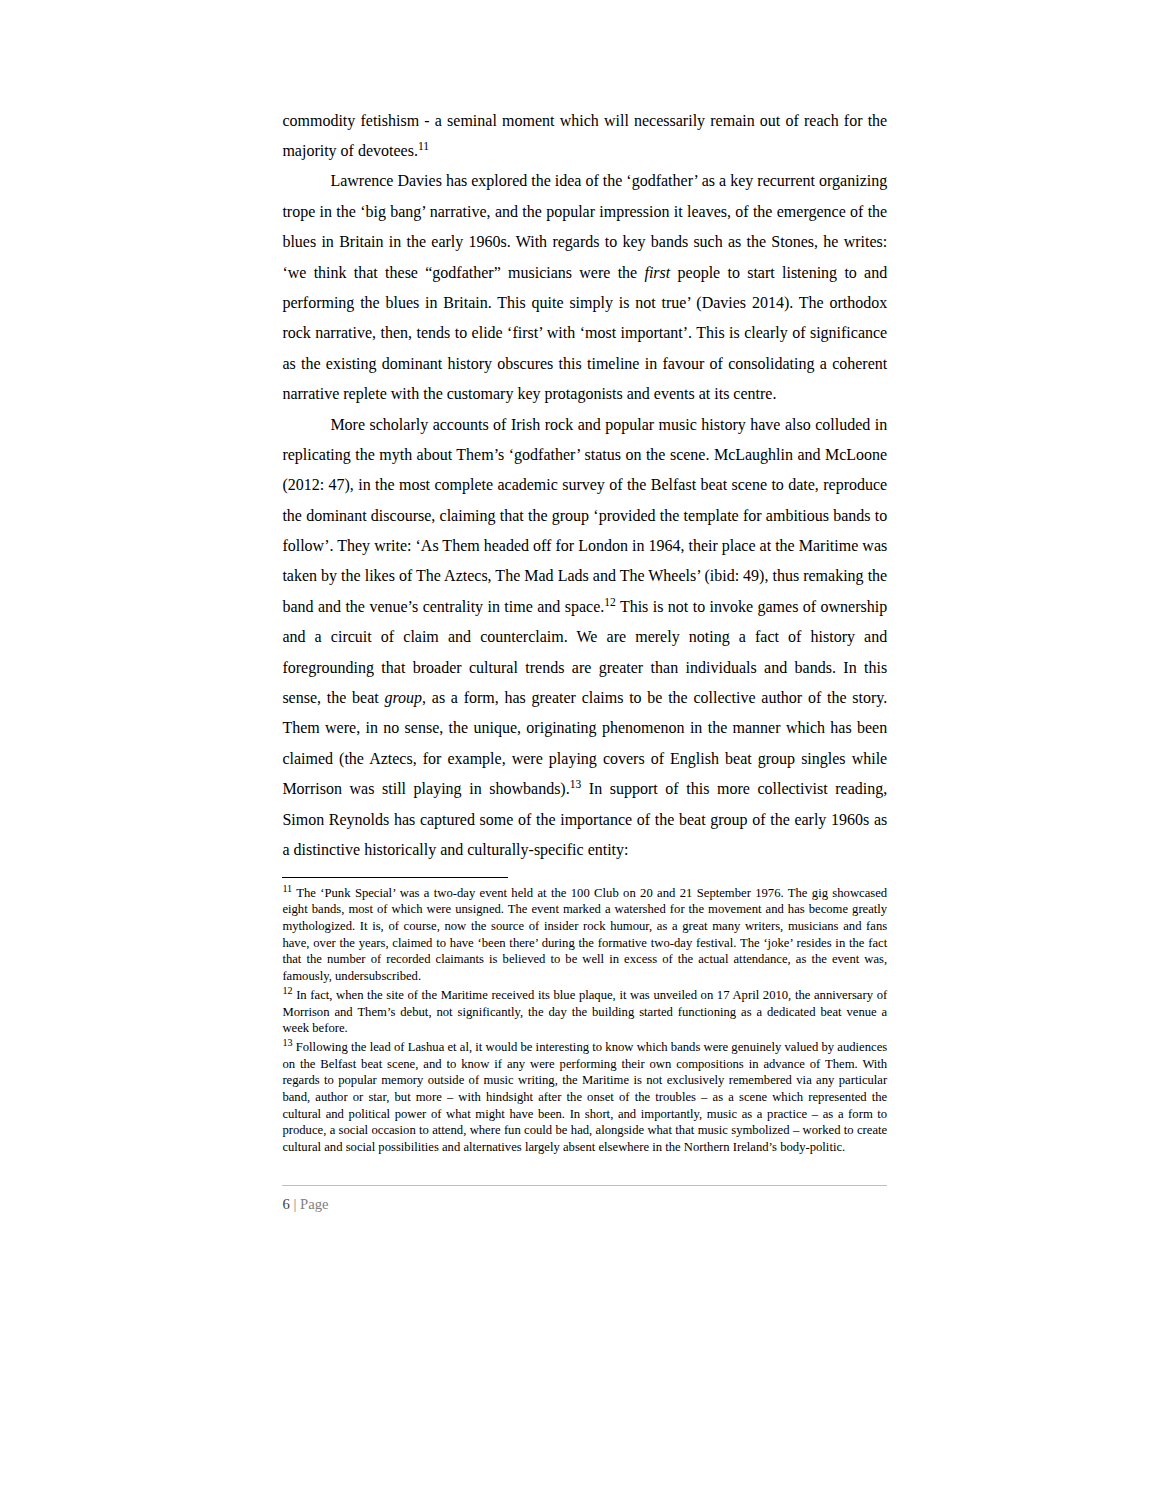commodity fetishism - a seminal moment which will necessarily remain out of reach for the majority of devotees.11
Lawrence Davies has explored the idea of the ‘godfather’ as a key recurrent organizing trope in the ‘big bang’ narrative, and the popular impression it leaves, of the emergence of the blues in Britain in the early 1960s. With regards to key bands such as the Stones, he writes: ‘we think that these “godfather” musicians were the first people to start listening to and performing the blues in Britain. This quite simply is not true’ (Davies 2014). The orthodox rock narrative, then, tends to elide ‘first’ with ‘most important’. This is clearly of significance as the existing dominant history obscures this timeline in favour of consolidating a coherent narrative replete with the customary key protagonists and events at its centre.
More scholarly accounts of Irish rock and popular music history have also colluded in replicating the myth about Them’s ‘godfather’ status on the scene. McLaughlin and McLoone (2012: 47), in the most complete academic survey of the Belfast beat scene to date, reproduce the dominant discourse, claiming that the group ‘provided the template for ambitious bands to follow’. They write: ‘As Them headed off for London in 1964, their place at the Maritime was taken by the likes of The Aztecs, The Mad Lads and The Wheels’ (ibid: 49), thus remaking the band and the venue’s centrality in time and space.12 This is not to invoke games of ownership and a circuit of claim and counterclaim. We are merely noting a fact of history and foregrounding that broader cultural trends are greater than individuals and bands. In this sense, the beat group, as a form, has greater claims to be the collective author of the story. Them were, in no sense, the unique, originating phenomenon in the manner which has been claimed (the Aztecs, for example, were playing covers of English beat group singles while Morrison was still playing in showbands).13 In support of this more collectivist reading, Simon Reynolds has captured some of the importance of the beat group of the early 1960s as a distinctive historically and culturally-specific entity:
11 The ‘Punk Special’ was a two-day event held at the 100 Club on 20 and 21 September 1976. The gig showcased eight bands, most of which were unsigned. The event marked a watershed for the movement and has become greatly mythologized. It is, of course, now the source of insider rock humour, as a great many writers, musicians and fans have, over the years, claimed to have ‘been there’ during the formative two-day festival. The ‘joke’ resides in the fact that the number of recorded claimants is believed to be well in excess of the actual attendance, as the event was, famously, undersubscribed.
12 In fact, when the site of the Maritime received its blue plaque, it was unveiled on 17 April 2010, the anniversary of Morrison and Them’s debut, not significantly, the day the building started functioning as a dedicated beat venue a week before.
13 Following the lead of Lashua et al, it would be interesting to know which bands were genuinely valued by audiences on the Belfast beat scene, and to know if any were performing their own compositions in advance of Them. With regards to popular memory outside of music writing, the Maritime is not exclusively remembered via any particular band, author or star, but more – with hindsight after the onset of the troubles – as a scene which represented the cultural and political power of what might have been. In short, and importantly, music as a practice – as a form to produce, a social occasion to attend, where fun could be had, alongside what that music symbolized – worked to create cultural and social possibilities and alternatives largely absent elsewhere in the Northern Ireland’s body-politic.
6 | Page